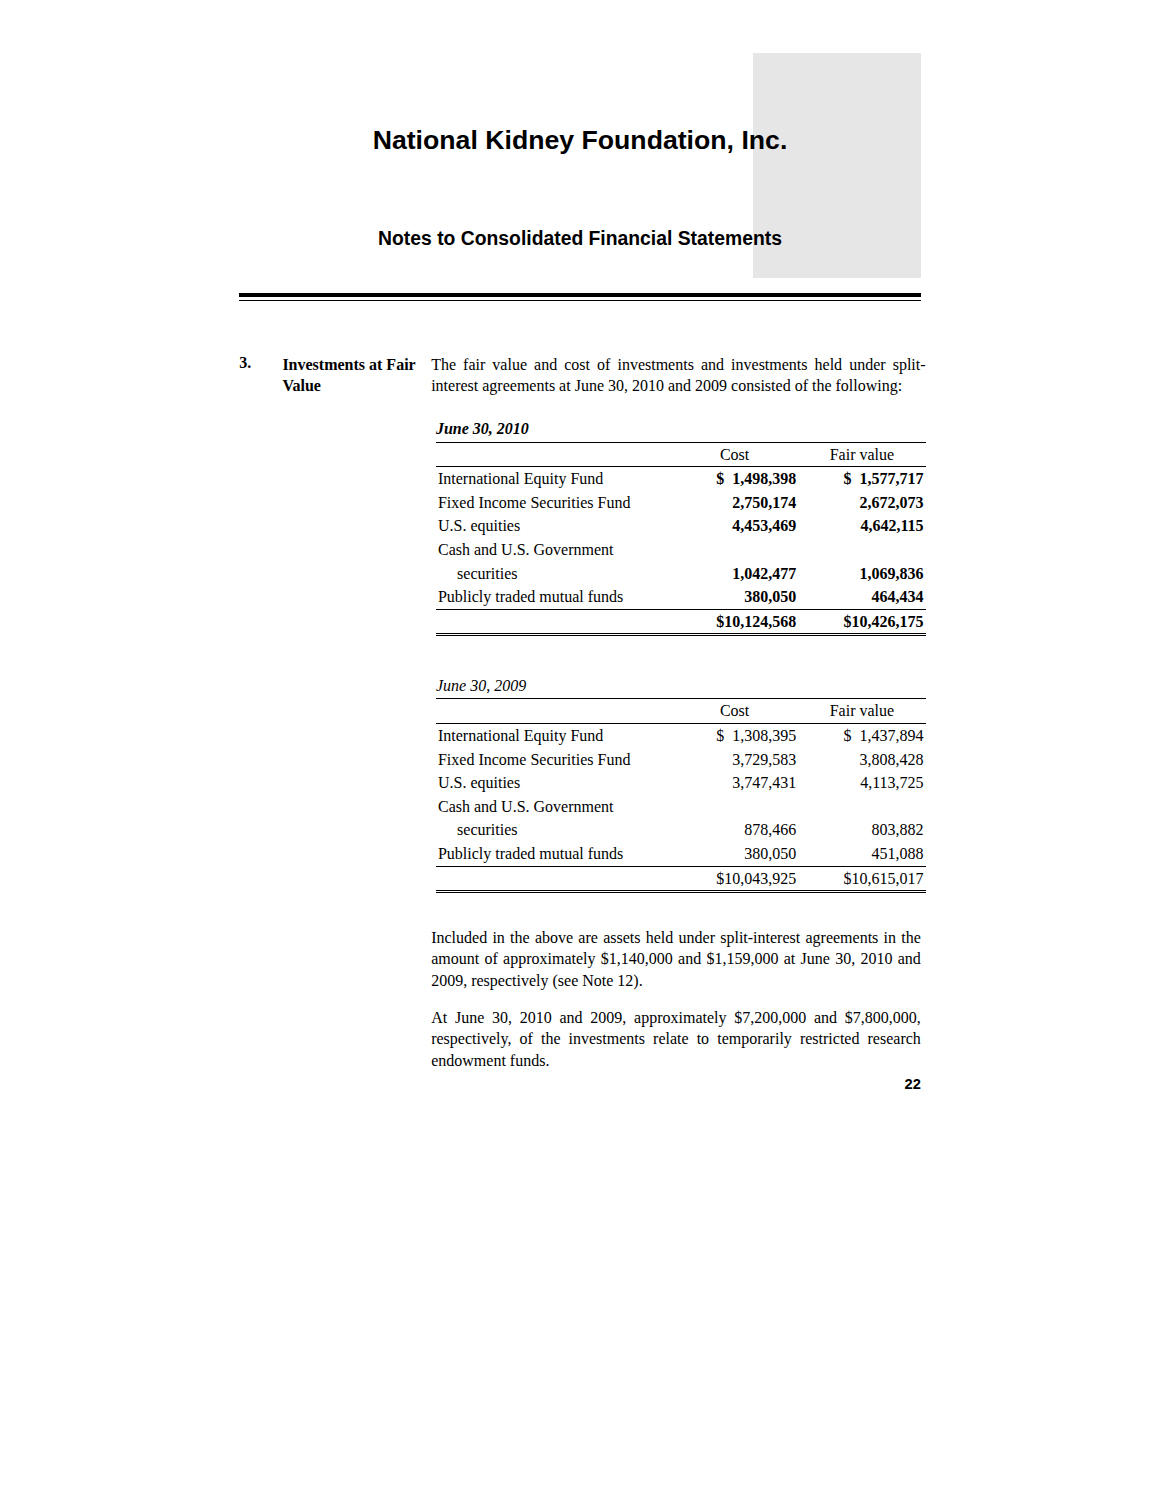National Kidney Foundation, Inc.
Notes to Consolidated Financial Statements
3.
Investments at Fair Value
The fair value and cost of investments and investments held under split-interest agreements at June 30, 2010 and 2009 consisted of the following:
June 30, 2010
| | Cost | Fair value |
| --- | --- | --- |
| International Equity Fund | $ 1,498,398 | $ 1,577,717 |
| Fixed Income Securities Fund | 2,750,174 | 2,672,073 |
| U.S. equities | 4,453,469 | 4,642,115 |
| Cash and U.S. Government | | |
| securities | 1,042,477 | 1,069,836 |
| Publicly traded mutual funds | 380,050 | 464,434 |
| | $10,124,568 | $10,426,175 |
June 30, 2009
| | Cost | Fair value |
| --- | --- | --- |
| International Equity Fund | $ 1,308,395 | $ 1,437,894 |
| Fixed Income Securities Fund | 3,729,583 | 3,808,428 |
| U.S. equities | 3,747,431 | 4,113,725 |
| Cash and U.S. Government | | |
| securities | 878,466 | 803,882 |
| Publicly traded mutual funds | 380,050 | 451,088 |
| | $10,043,925 | $10,615,017 |
Included in the above are assets held under split-interest agreements in the amount of approximately $1,140,000 and $1,159,000 at June 30, 2010 and 2009, respectively (see Note 12).
At June 30, 2010 and 2009, approximately $7,200,000 and $7,800,000, respectively, of the investments relate to temporarily restricted research endowment funds.
22